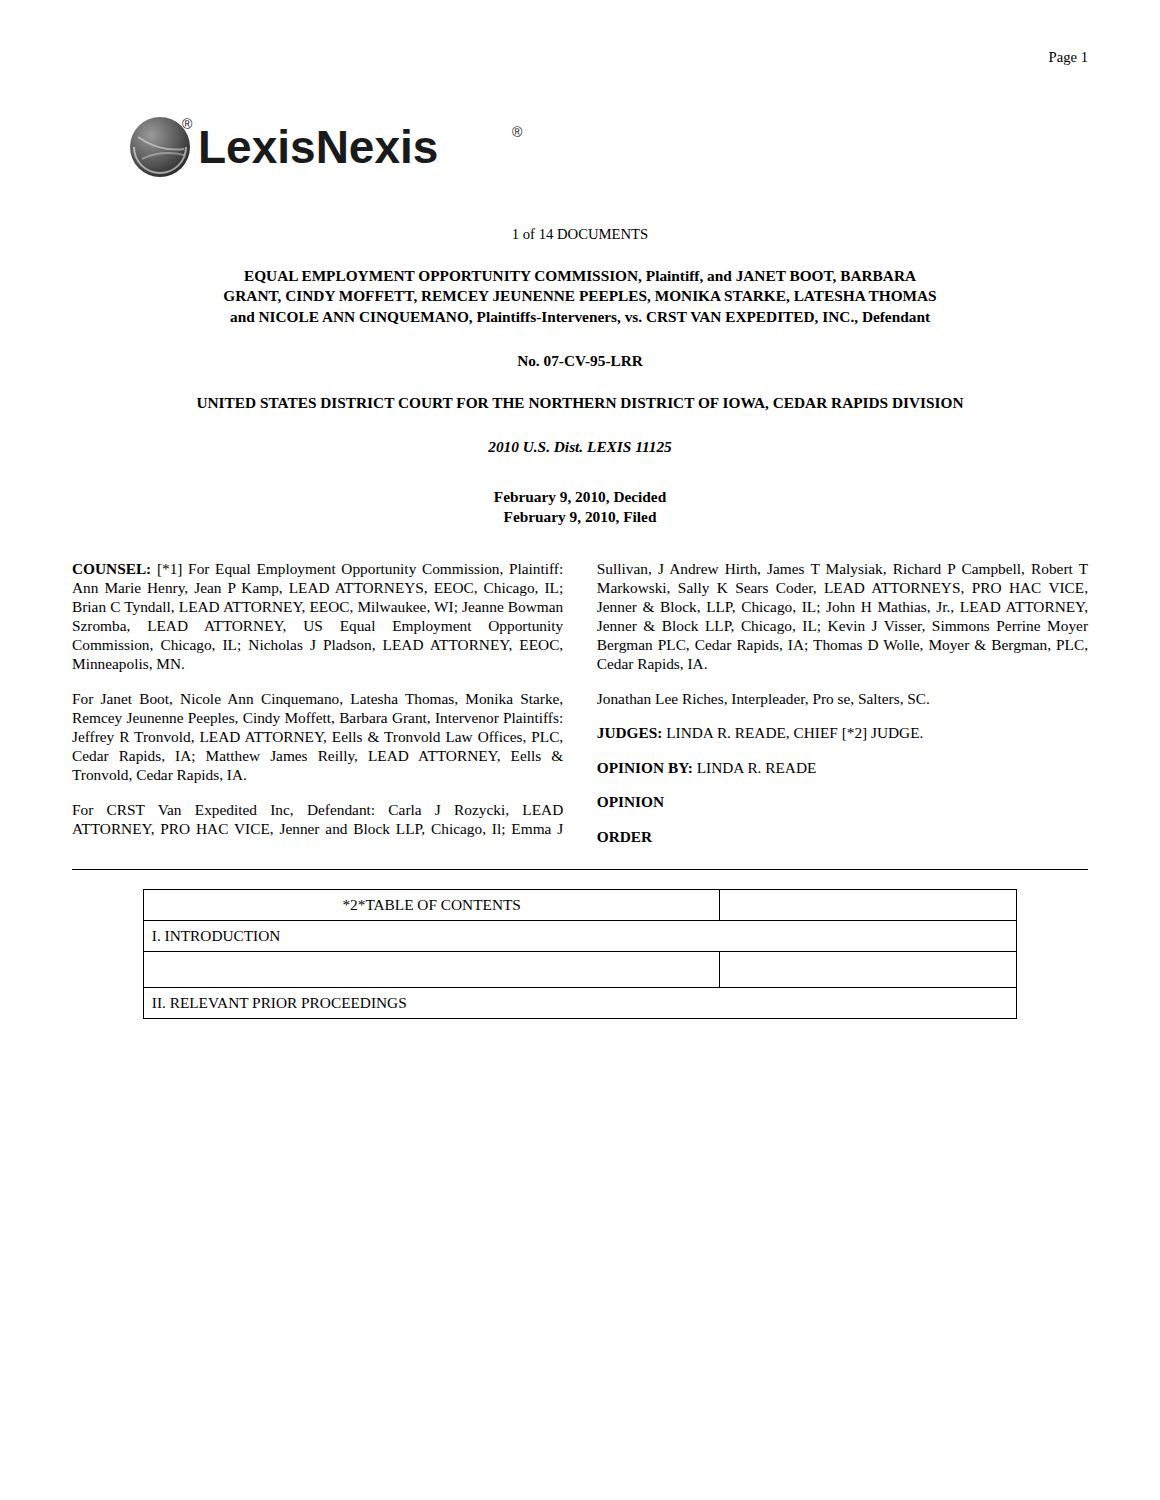Page 1
LexisNexis ® ®
1 of 14 DOCUMENTS
EQUAL EMPLOYMENT OPPORTUNITY COMMISSION, Plaintiff, and JANET BOOT, BARBARA GRANT, CINDY MOFFETT, REMCEY JEUNENNE PEEPLES, MONIKA STARKE, LATESHA THOMAS and NICOLE ANN CINQUEMANO, Plaintiffs-Interveners, vs. CRST VAN EXPEDITED, INC., Defendant
No. 07-CV-95-LRR
UNITED STATES DISTRICT COURT FOR THE NORTHERN DISTRICT OF IOWA, CEDAR RAPIDS DIVISION
2010 U.S. Dist. LEXIS 11125
February 9, 2010, Decided
February 9, 2010, Filed
COUNSEL: [*1] For Equal Employment Opportunity Commission, Plaintiff: Ann Marie Henry, Jean P Kamp, LEAD ATTORNEYS, EEOC, Chicago, IL; Brian C Tyndall, LEAD ATTORNEY, EEOC, Milwaukee, WI; Jeanne Bowman Szromba, LEAD ATTORNEY, US Equal Employment Opportunity Commission, Chicago, IL; Nicholas J Pladson, LEAD ATTORNEY, EEOC, Minneapolis, MN.
For Janet Boot, Nicole Ann Cinquemano, Latesha Thomas, Monika Starke, Remcey Jeunenne Peeples, Cindy Moffett, Barbara Grant, Intervenor Plaintiffs: Jeffrey R Tronvold, LEAD ATTORNEY, Eells & Tronvold Law Offices, PLC, Cedar Rapids, IA; Matthew James Reilly, LEAD ATTORNEY, Eells & Tronvold, Cedar Rapids, IA.
For CRST Van Expedited Inc, Defendant: Carla J Rozycki, LEAD ATTORNEY, PRO HAC VICE, Jenner and Block LLP, Chicago, Il; Emma J Sullivan, J Andrew Hirth, James T Malysiak, Richard P Campbell, Robert T Markowski, Sally K Sears Coder, LEAD ATTORNEYS, PRO HAC VICE, Jenner & Block, LLP, Chicago, IL; John H Mathias, Jr., LEAD ATTORNEY, Jenner & Block LLP, Chicago, IL; Kevin J Visser, Simmons Perrine Moyer Bergman PLC, Cedar Rapids, IA; Thomas D Wolle, Moyer & Bergman, PLC, Cedar Rapids, IA.
Jonathan Lee Riches, Interpleader, Pro se, Salters, SC.
JUDGES: LINDA R. READE, CHIEF [*2] JUDGE.
OPINION BY: LINDA R. READE
OPINION
ORDER
| *2*TABLE OF CONTENTS | |
| I. INTRODUCTION |
| II. RELEVANT PRIOR PROCEEDINGS |